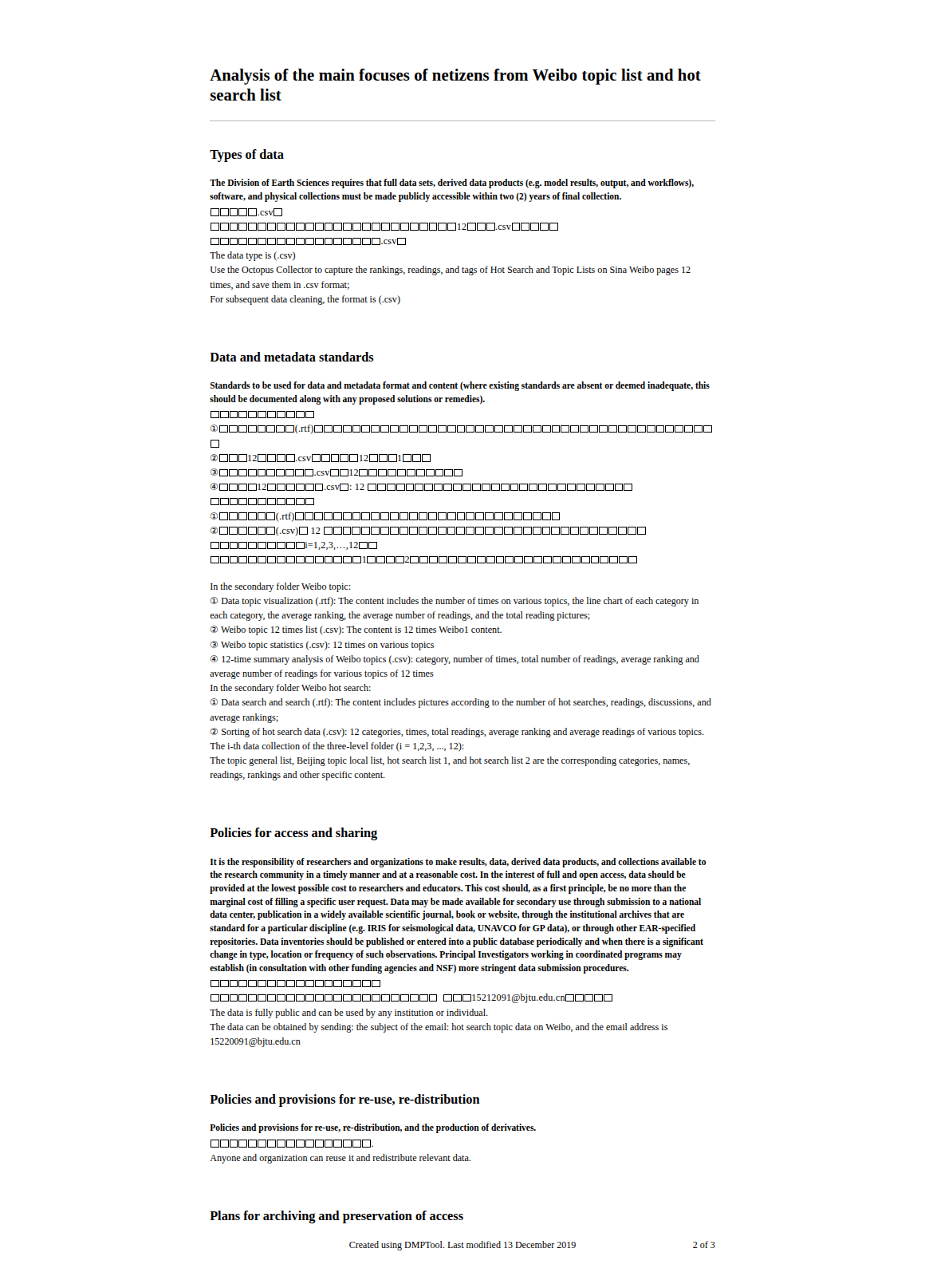Analysis of the main focuses of netizens from Weibo topic list and hot search list
Types of data
The Division of Earth Sciences requires that full data sets, derived data products (e.g. model results, output, and workflows), software, and physical collections must be made publicly accessible within two (2) years of final collection.
.csv
12 .csv
.csv
The data type is (.csv)
Use the Octopus Collector to capture the rankings, readings, and tags of Hot Search and Topic Lists on Sina Weibo pages 12 times, and save them in .csv format;
For subsequent data cleaning, the format is (.csv)
Data and metadata standards
Standards to be used for data and metadata format and content (where existing standards are absent or deemed inadequate, this should be documented along with any proposed solutions or remedies).
① (.rtf)
② 12 .csv 12 1
③ .csv 12
④ 12 .csv : 12
① (.rtf)
② (.csv) 12
i=1,2,3,…,12
1 2
In the secondary folder Weibo topic:
① Data topic visualization (.rtf): The content includes the number of times on various topics, the line chart of each category in each category, the average ranking, the average number of readings, and the total reading pictures;
② Weibo topic 12 times list (.csv): The content is 12 times Weibo1 content.
③ Weibo topic statistics (.csv): 12 times on various topics
④ 12-time summary analysis of Weibo topics (.csv): category, number of times, total number of readings, average ranking and average number of readings for various topics of 12 times
In the secondary folder Weibo hot search:
① Data search and search (.rtf): The content includes pictures according to the number of hot searches, readings, discussions, and average rankings;
② Sorting of hot search data (.csv): 12 categories, times, total readings, average ranking and average readings of various topics.
The i-th data collection of the three-level folder (i = 1,2,3, ..., 12):
The topic general list, Beijing topic local list, hot search list 1, and hot search list 2 are the corresponding categories, names, readings, rankings and other specific content.
Policies for access and sharing
It is the responsibility of researchers and organizations to make results, data, derived data products, and collections available to the research community in a timely manner and at a reasonable cost. In the interest of full and open access, data should be provided at the lowest possible cost to researchers and educators. This cost should, as a first principle, be no more than the marginal cost of filling a specific user request. Data may be made available for secondary use through submission to a national data center, publication in a widely available scientific journal, book or website, through the institutional archives that are standard for a particular discipline (e.g. IRIS for seismological data, UNAVCO for GP data), or through other EAR-specified repositories. Data inventories should be published or entered into a public database periodically and when there is a significant change in type, location or frequency of such observations. Principal Investigators working in coordinated programs may establish (in consultation with other funding agencies and NSF) more stringent data submission procedures.
15212091@bjtu.edu.cn
The data is fully public and can be used by any institution or individual.
The data can be obtained by sending: the subject of the email: hot search topic data on Weibo, and the email address is 15220091@bjtu.edu.cn
Policies and provisions for re-use, re-distribution
Policies and provisions for re-use, re-distribution, and the production of derivatives.
.
Anyone and organization can reuse it and redistribute relevant data.
Plans for archiving and preservation of access
Created using DMPTool. Last modified 13 December 2019
2 of 3